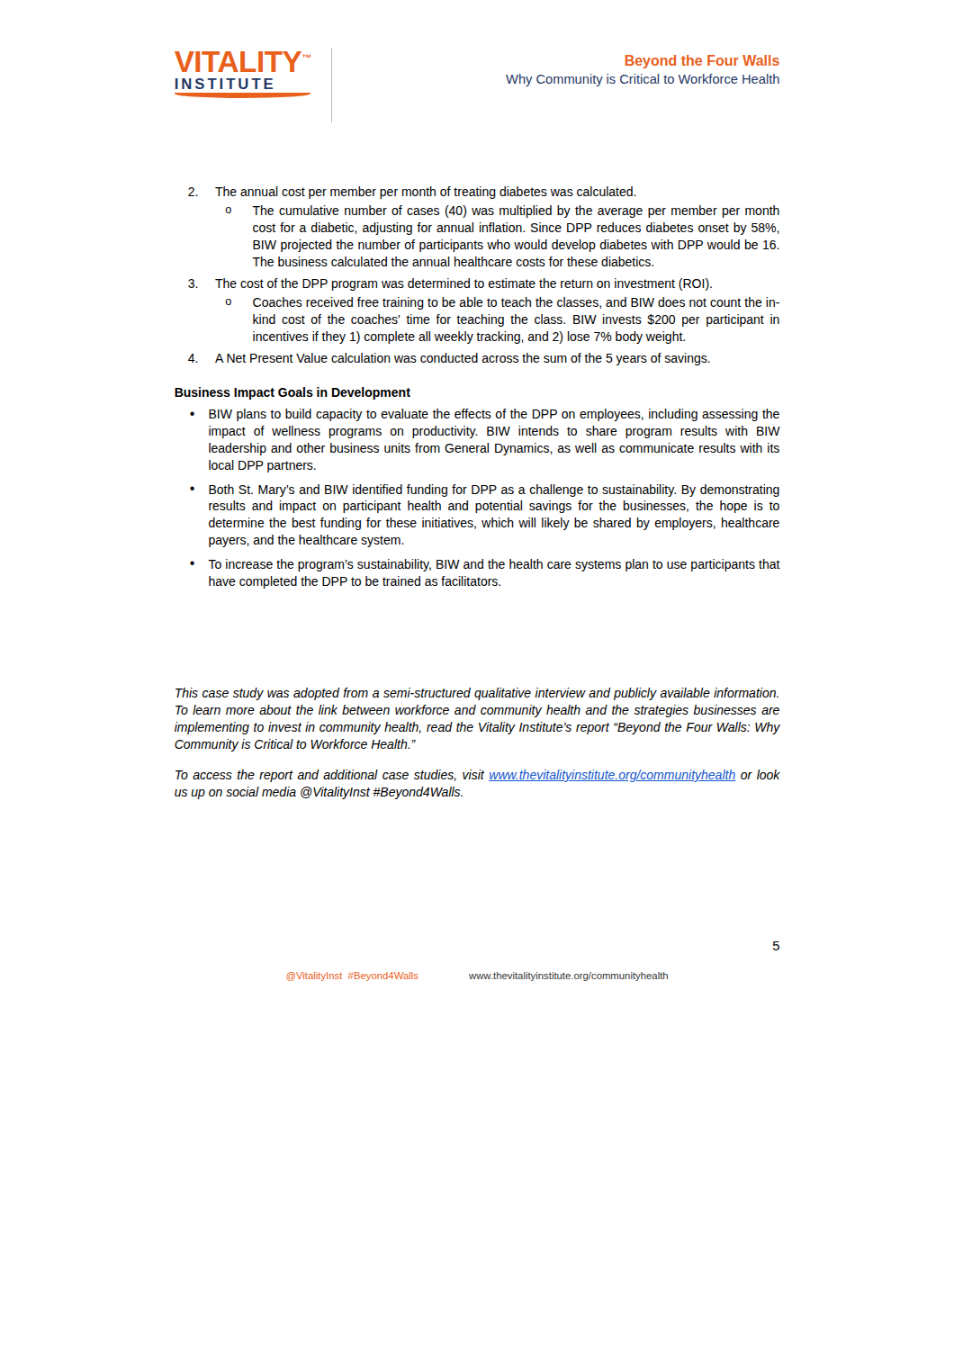VITALITY™ INSTITUTE
Beyond the Four Walls
Why Community is Critical to Workforce Health
2. The annual cost per member per month of treating diabetes was calculated.
The cumulative number of cases (40) was multiplied by the average per member per month cost for a diabetic, adjusting for annual inflation. Since DPP reduces diabetes onset by 58%, BIW projected the number of participants who would develop diabetes with DPP would be 16. The business calculated the annual healthcare costs for these diabetics.
3. The cost of the DPP program was determined to estimate the return on investment (ROI).
Coaches received free training to be able to teach the classes, and BIW does not count the in-kind cost of the coaches' time for teaching the class. BIW invests $200 per participant in incentives if they 1) complete all weekly tracking, and 2) lose 7% body weight.
4. A Net Present Value calculation was conducted across the sum of the 5 years of savings.
Business Impact Goals in Development
BIW plans to build capacity to evaluate the effects of the DPP on employees, including assessing the impact of wellness programs on productivity. BIW intends to share program results with BIW leadership and other business units from General Dynamics, as well as communicate results with its local DPP partners.
Both St. Mary’s and BIW identified funding for DPP as a challenge to sustainability. By demonstrating results and impact on participant health and potential savings for the businesses, the hope is to determine the best funding for these initiatives, which will likely be shared by employers, healthcare payers, and the healthcare system.
To increase the program’s sustainability, BIW and the health care systems plan to use participants that have completed the DPP to be trained as facilitators.
This case study was adopted from a semi-structured qualitative interview and publicly available information. To learn more about the link between workforce and community health and the strategies businesses are implementing to invest in community health, read the Vitality Institute’s report “Beyond the Four Walls: Why Community is Critical to Workforce Health.”
To access the report and additional case studies, visit www.thevitalityinstitute.org/communityhealth or look us up on social media @VitalityInst #Beyond4Walls.
5
@VitalityInst #Beyond4Walls www.thevitalityinstitute.org/communityhealth